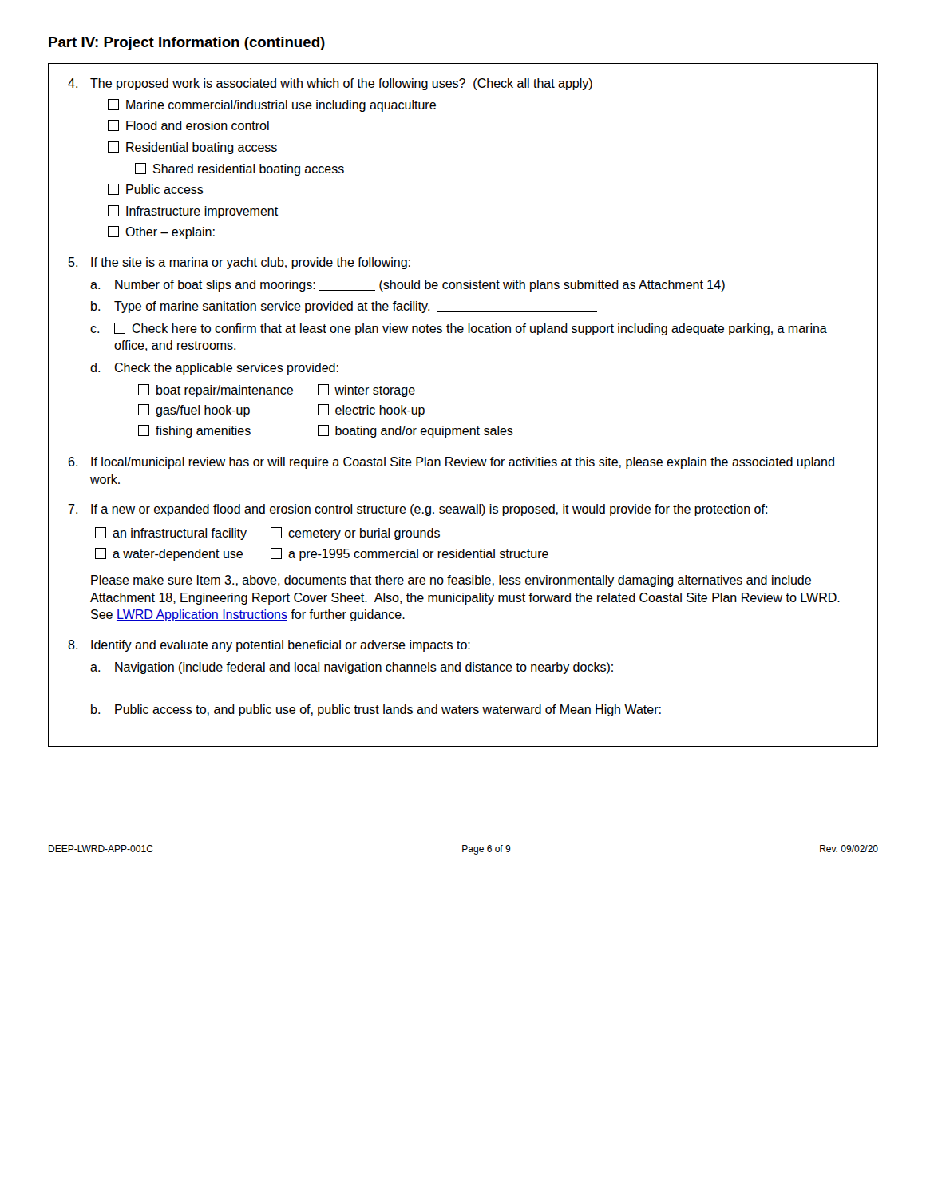Part IV: Project Information (continued)
The proposed work is associated with which of the following uses? (Check all that apply)
Marine commercial/industrial use including aquaculture
Flood and erosion control
Residential boating access
Shared residential boating access
Public access
Infrastructure improvement
Other – explain:
If the site is a marina or yacht club, provide the following:
Number of boat slips and moorings: (should be consistent with plans submitted as Attachment 14)
Type of marine sanitation service provided at the facility.
Check here to confirm that at least one plan view notes the location of upland support including adequate parking, a marina office, and restrooms.
Check the applicable services provided:
| boat repair/maintenance | winter storage |
| gas/fuel hook-up | electric hook-up |
| fishing amenities | boating and/or equipment sales |
If local/municipal review has or will require a Coastal Site Plan Review for activities at this site, please explain the associated upland work.
If a new or expanded flood and erosion control structure (e.g. seawall) is proposed, it would provide for the protection of:
| an infrastructural facility | cemetery or burial grounds |
| a water-dependent use | a pre-1995 commercial or residential structure |
Please make sure Item 3., above, documents that there are no feasible, less environmentally damaging alternatives and include Attachment 18, Engineering Report Cover Sheet. Also, the municipality must forward the related Coastal Site Plan Review to LWRD. See LWRD Application Instructions for further guidance.
Identify and evaluate any potential beneficial or adverse impacts to:
Navigation (include federal and local navigation channels and distance to nearby docks):
Public access to, and public use of, public trust lands and waters waterward of Mean High Water:
DEEP-LWRD-APP-001C Page 6 of 9 Rev. 09/02/20